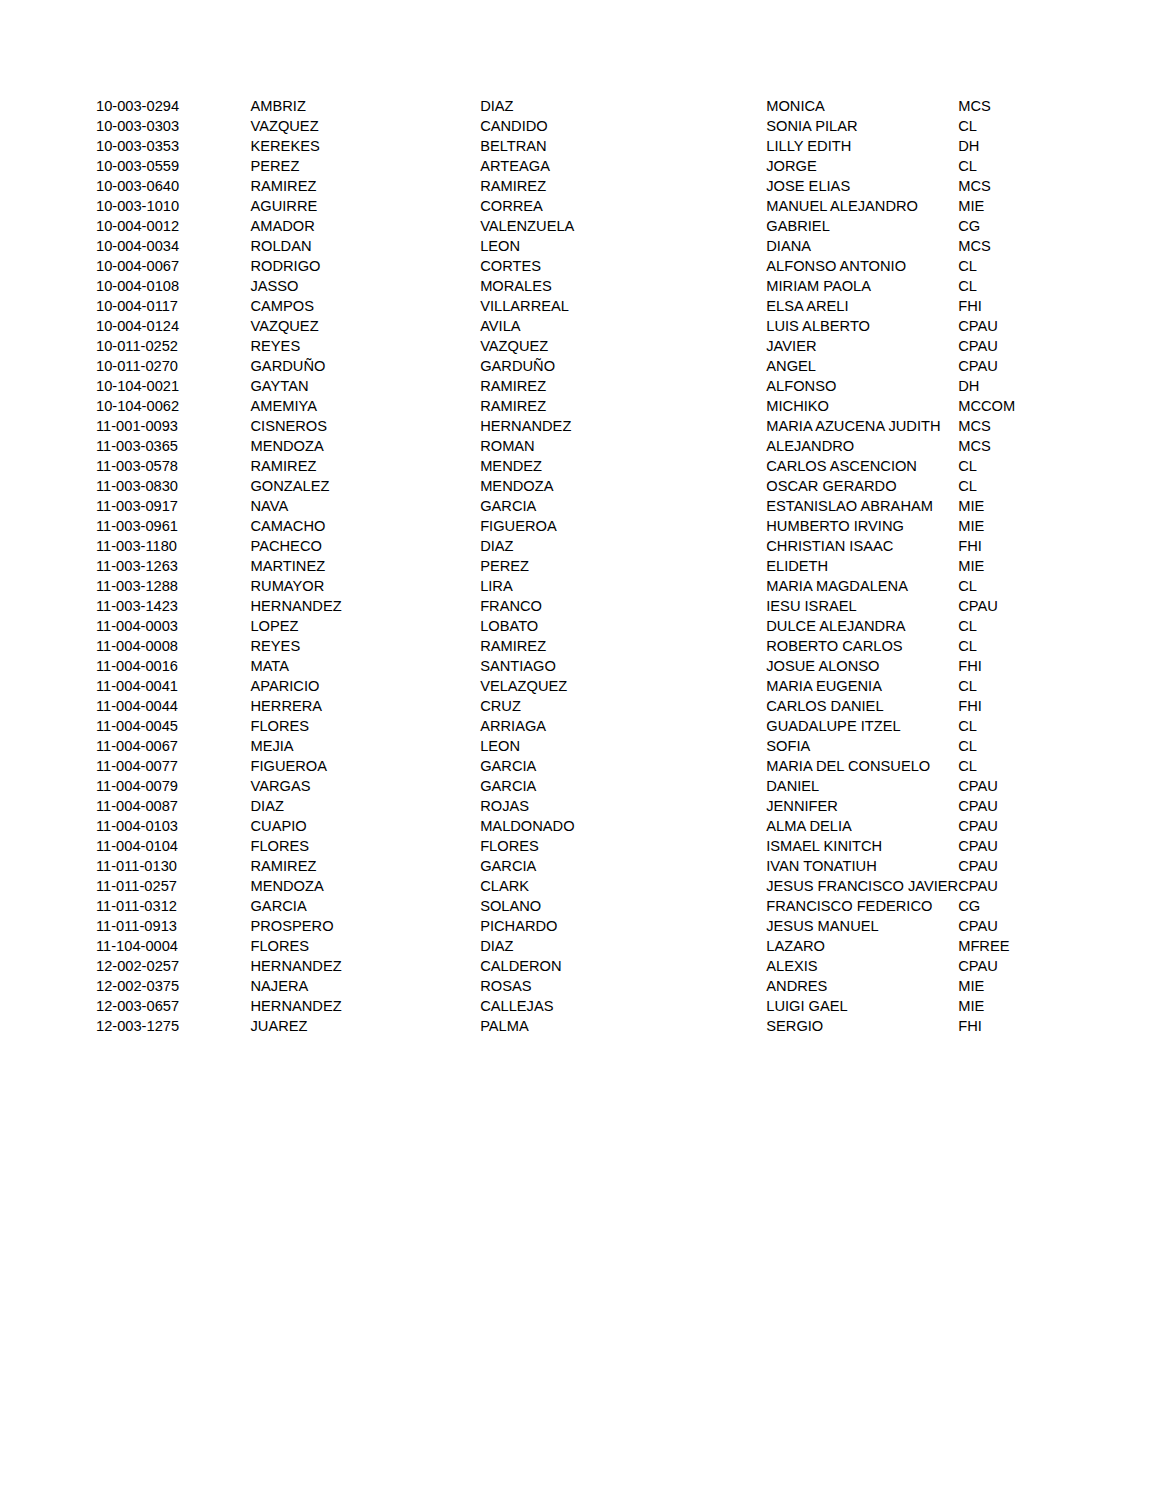| 10-003-0294 | AMBRIZ | DIAZ | MONICA | MCS |
| 10-003-0303 | VAZQUEZ | CANDIDO | SONIA PILAR | CL |
| 10-003-0353 | KEREKES | BELTRAN | LILLY EDITH | DH |
| 10-003-0559 | PEREZ | ARTEAGA | JORGE | CL |
| 10-003-0640 | RAMIREZ | RAMIREZ | JOSE ELIAS | MCS |
| 10-003-1010 | AGUIRRE | CORREA | MANUEL ALEJANDRO | MIE |
| 10-004-0012 | AMADOR | VALENZUELA | GABRIEL | CG |
| 10-004-0034 | ROLDAN | LEON | DIANA | MCS |
| 10-004-0067 | RODRIGO | CORTES | ALFONSO ANTONIO | CL |
| 10-004-0108 | JASSO | MORALES | MIRIAM PAOLA | CL |
| 10-004-0117 | CAMPOS | VILLARREAL | ELSA ARELI | FHI |
| 10-004-0124 | VAZQUEZ | AVILA | LUIS ALBERTO | CPAU |
| 10-011-0252 | REYES | VAZQUEZ | JAVIER | CPAU |
| 10-011-0270 | GARDUÑO | GARDUÑO | ANGEL | CPAU |
| 10-104-0021 | GAYTAN | RAMIREZ | ALFONSO | DH |
| 10-104-0062 | AMEMIYA | RAMIREZ | MICHIKO | MCCOM |
| 11-001-0093 | CISNEROS | HERNANDEZ | MARIA AZUCENA JUDITH | MCS |
| 11-003-0365 | MENDOZA | ROMAN | ALEJANDRO | MCS |
| 11-003-0578 | RAMIREZ | MENDEZ | CARLOS ASCENCION | CL |
| 11-003-0830 | GONZALEZ | MENDOZA | OSCAR GERARDO | CL |
| 11-003-0917 | NAVA | GARCIA | ESTANISLAO ABRAHAM | MIE |
| 11-003-0961 | CAMACHO | FIGUEROA | HUMBERTO IRVING | MIE |
| 11-003-1180 | PACHECO | DIAZ | CHRISTIAN ISAAC | FHI |
| 11-003-1263 | MARTINEZ | PEREZ | ELIDETH | MIE |
| 11-003-1288 | RUMAYOR | LIRA | MARIA MAGDALENA | CL |
| 11-003-1423 | HERNANDEZ | FRANCO | IESU ISRAEL | CPAU |
| 11-004-0003 | LOPEZ | LOBATO | DULCE ALEJANDRA | CL |
| 11-004-0008 | REYES | RAMIREZ | ROBERTO CARLOS | CL |
| 11-004-0016 | MATA | SANTIAGO | JOSUE ALONSO | FHI |
| 11-004-0041 | APARICIO | VELAZQUEZ | MARIA EUGENIA | CL |
| 11-004-0044 | HERRERA | CRUZ | CARLOS DANIEL | FHI |
| 11-004-0045 | FLORES | ARRIAGA | GUADALUPE ITZEL | CL |
| 11-004-0067 | MEJIA | LEON | SOFIA | CL |
| 11-004-0077 | FIGUEROA | GARCIA | MARIA DEL CONSUELO | CL |
| 11-004-0079 | VARGAS | GARCIA | DANIEL | CPAU |
| 11-004-0087 | DIAZ | ROJAS | JENNIFER | CPAU |
| 11-004-0103 | CUAPIO | MALDONADO | ALMA DELIA | CPAU |
| 11-004-0104 | FLORES | FLORES | ISMAEL KINITCH | CPAU |
| 11-011-0130 | RAMIREZ | GARCIA | IVAN TONATIUH | CPAU |
| 11-011-0257 | MENDOZA | CLARK | JESUS FRANCISCO JAVIER | CPAU |
| 11-011-0312 | GARCIA | SOLANO | FRANCISCO FEDERICO | CG |
| 11-011-0913 | PROSPERO | PICHARDO | JESUS MANUEL | CPAU |
| 11-104-0004 | FLORES | DIAZ | LAZARO | MFREE |
| 12-002-0257 | HERNANDEZ | CALDERON | ALEXIS | CPAU |
| 12-002-0375 | NAJERA | ROSAS | ANDRES | MIE |
| 12-003-0657 | HERNANDEZ | CALLEJAS | LUIGI GAEL | MIE |
| 12-003-1275 | JUAREZ | PALMA | SERGIO | FHI |